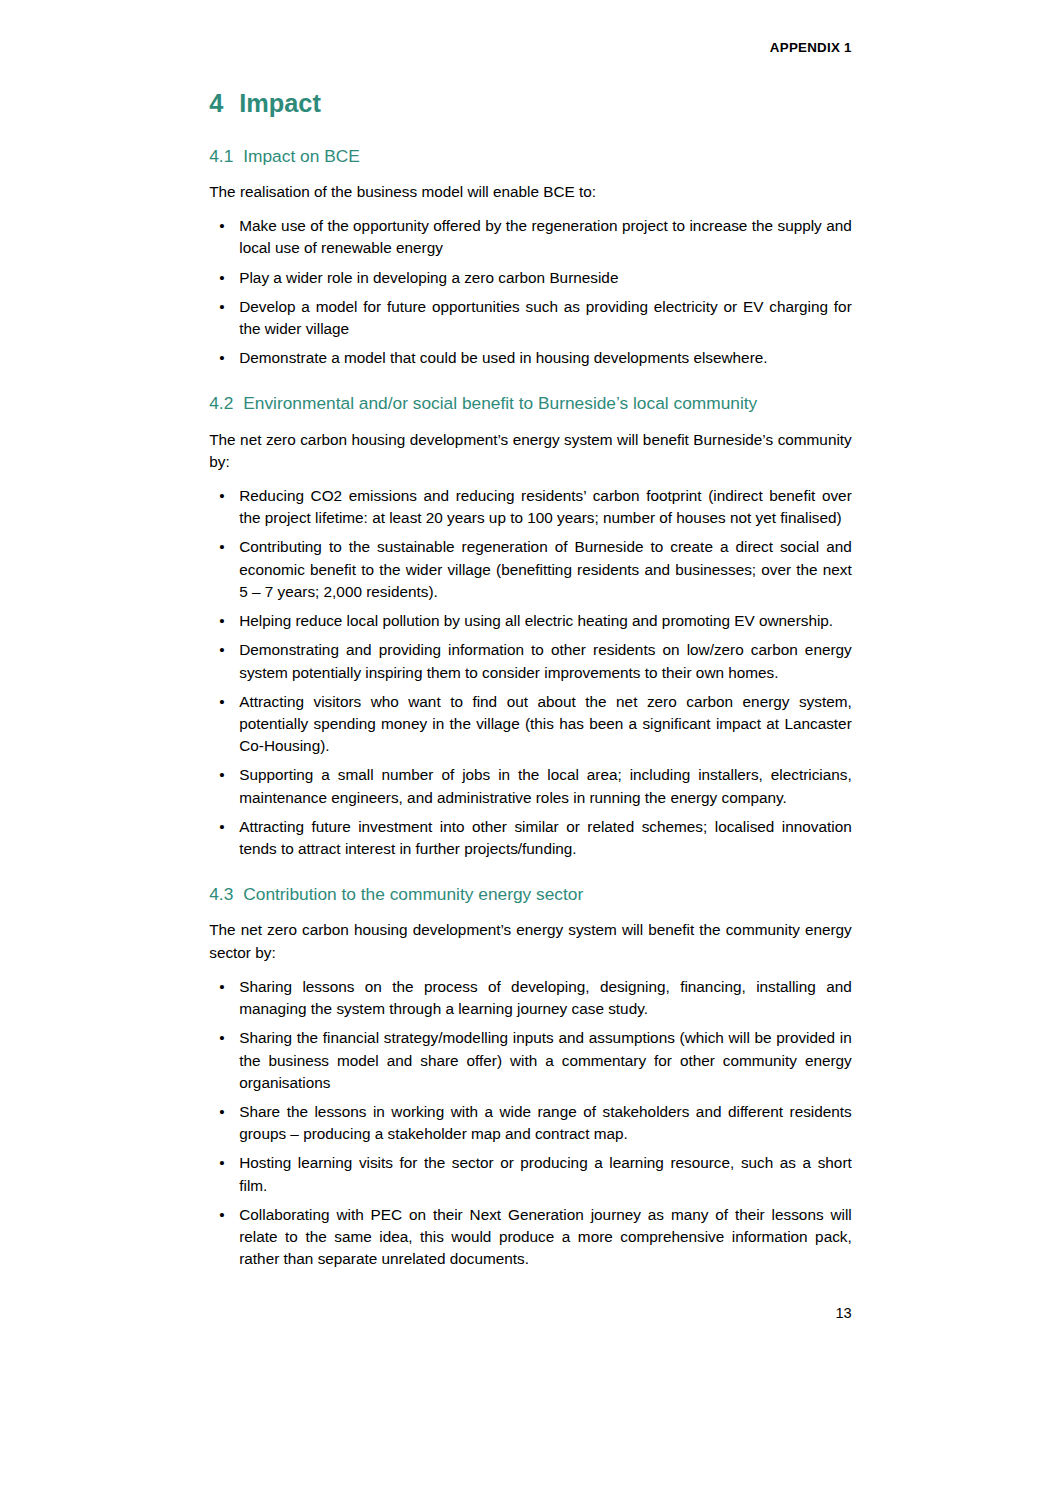APPENDIX 1
4 Impact
4.1 Impact on BCE
The realisation of the business model will enable BCE to:
Make use of the opportunity offered by the regeneration project to increase the supply and local use of renewable energy
Play a wider role in developing a zero carbon Burneside
Develop a model for future opportunities such as providing electricity or EV charging for the wider village
Demonstrate a model that could be used in housing developments elsewhere.
4.2 Environmental and/or social benefit to Burneside’s local community
The net zero carbon housing development’s energy system will benefit Burneside’s community by:
Reducing CO2 emissions and reducing residents’ carbon footprint (indirect benefit over the project lifetime: at least 20 years up to 100 years; number of houses not yet finalised)
Contributing to the sustainable regeneration of Burneside to create a direct social and economic benefit to the wider village (benefitting residents and businesses; over the next 5 – 7 years; 2,000 residents).
Helping reduce local pollution by using all electric heating and promoting EV ownership.
Demonstrating and providing information to other residents on low/zero carbon energy system potentially inspiring them to consider improvements to their own homes.
Attracting visitors who want to find out about the net zero carbon energy system, potentially spending money in the village (this has been a significant impact at Lancaster Co-Housing).
Supporting a small number of jobs in the local area; including installers, electricians, maintenance engineers, and administrative roles in running the energy company.
Attracting future investment into other similar or related schemes; localised innovation tends to attract interest in further projects/funding.
4.3 Contribution to the community energy sector
The net zero carbon housing development’s energy system will benefit the community energy sector by:
Sharing lessons on the process of developing, designing, financing, installing and managing the system through a learning journey case study.
Sharing the financial strategy/modelling inputs and assumptions (which will be provided in the business model and share offer) with a commentary for other community energy organisations
Share the lessons in working with a wide range of stakeholders and different residents groups – producing a stakeholder map and contract map.
Hosting learning visits for the sector or producing a learning resource, such as a short film.
Collaborating with PEC on their Next Generation journey as many of their lessons will relate to the same idea, this would produce a more comprehensive information pack, rather than separate unrelated documents.
13